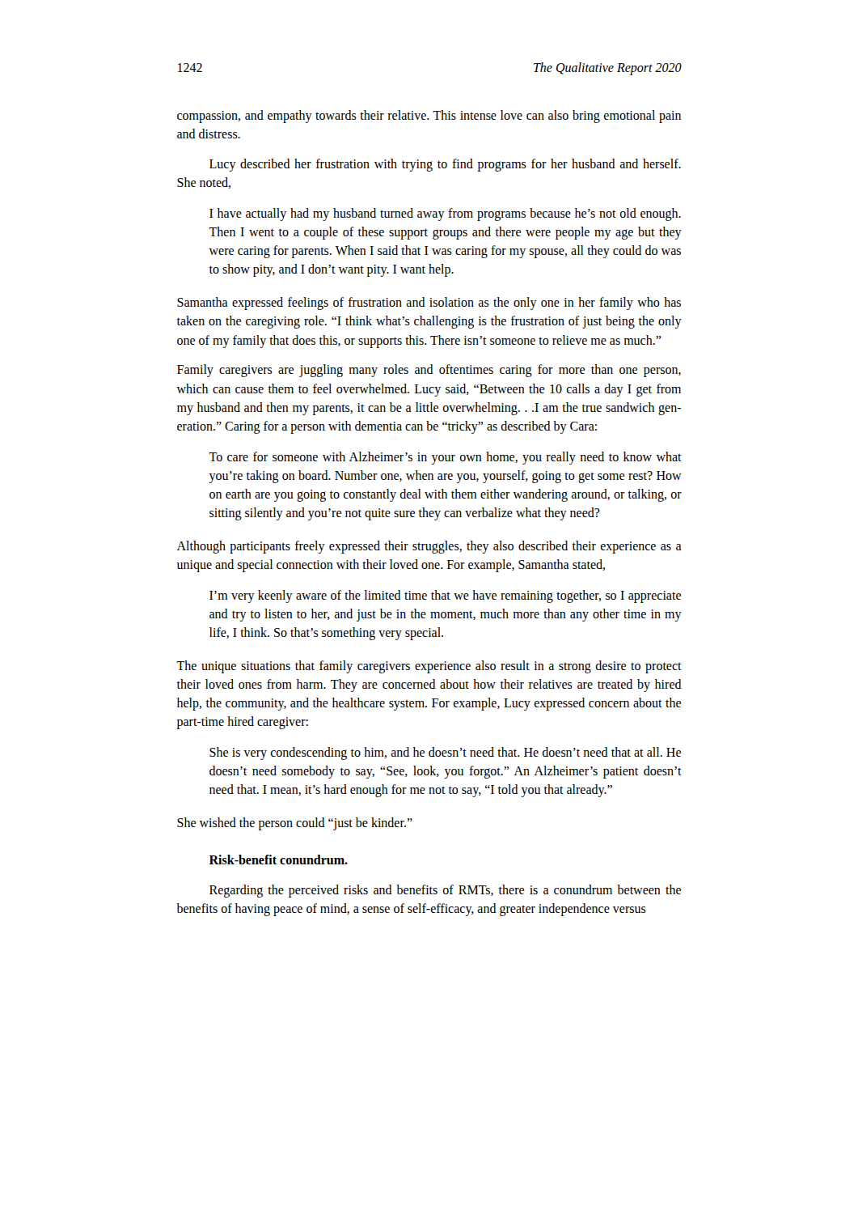1242 The Qualitative Report 2020
compassion, and empathy towards their relative. This intense love can also bring emotional pain and distress.
Lucy described her frustration with trying to find programs for her husband and herself. She noted,
I have actually had my husband turned away from programs because he’s not old enough. Then I went to a couple of these support groups and there were people my age but they were caring for parents. When I said that I was caring for my spouse, all they could do was to show pity, and I don’t want pity. I want help.
Samantha expressed feelings of frustration and isolation as the only one in her family who has taken on the caregiving role. “I think what’s challenging is the frustration of just being the only one of my family that does this, or supports this. There isn’t someone to relieve me as much.”
Family caregivers are juggling many roles and oftentimes caring for more than one person, which can cause them to feel overwhelmed. Lucy said, “Between the 10 calls a day I get from my husband and then my parents, it can be a little overwhelming. . .I am the true sandwich generation.” Caring for a person with dementia can be “tricky” as described by Cara:
To care for someone with Alzheimer’s in your own home, you really need to know what you’re taking on board. Number one, when are you, yourself, going to get some rest? How on earth are you going to constantly deal with them either wandering around, or talking, or sitting silently and you’re not quite sure they can verbalize what they need?
Although participants freely expressed their struggles, they also described their experience as a unique and special connection with their loved one. For example, Samantha stated,
I’m very keenly aware of the limited time that we have remaining together, so I appreciate and try to listen to her, and just be in the moment, much more than any other time in my life, I think. So that’s something very special.
The unique situations that family caregivers experience also result in a strong desire to protect their loved ones from harm. They are concerned about how their relatives are treated by hired help, the community, and the healthcare system. For example, Lucy expressed concern about the part-time hired caregiver:
She is very condescending to him, and he doesn’t need that. He doesn’t need that at all. He doesn’t need somebody to say, “See, look, you forgot.” An Alzheimer’s patient doesn’t need that. I mean, it’s hard enough for me not to say, “I told you that already.”
She wished the person could “just be kinder.”
Risk-benefit conundrum.
Regarding the perceived risks and benefits of RMTs, there is a conundrum between the benefits of having peace of mind, a sense of self-efficacy, and greater independence versus